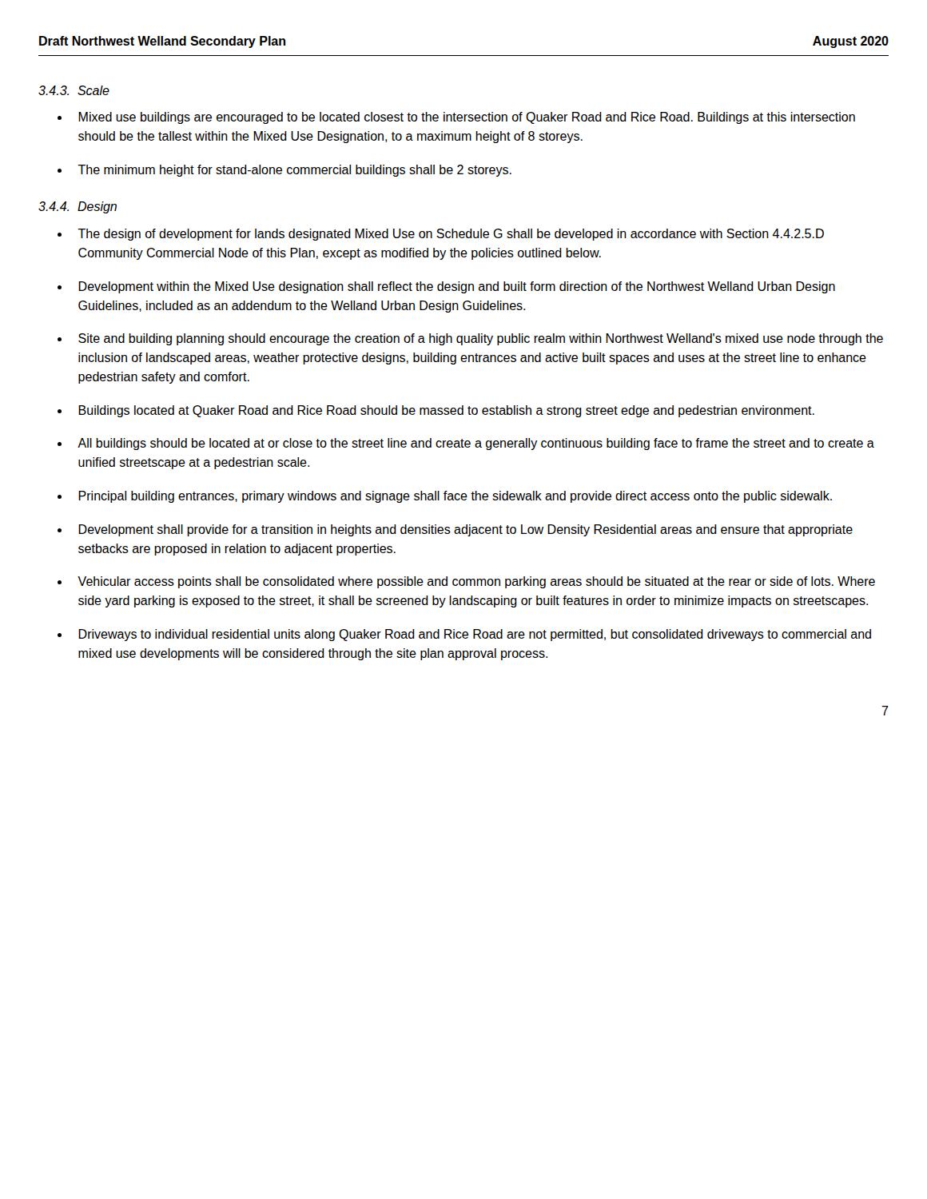Draft Northwest Welland Secondary Plan August 2020
3.4.3. Scale
Mixed use buildings are encouraged to be located closest to the intersection of Quaker Road and Rice Road. Buildings at this intersection should be the tallest within the Mixed Use Designation, to a maximum height of 8 storeys.
The minimum height for stand-alone commercial buildings shall be 2 storeys.
3.4.4. Design
The design of development for lands designated Mixed Use on Schedule G shall be developed in accordance with Section 4.4.2.5.D Community Commercial Node of this Plan, except as modified by the policies outlined below.
Development within the Mixed Use designation shall reflect the design and built form direction of the Northwest Welland Urban Design Guidelines, included as an addendum to the Welland Urban Design Guidelines.
Site and building planning should encourage the creation of a high quality public realm within Northwest Welland's mixed use node through the inclusion of landscaped areas, weather protective designs, building entrances and active built spaces and uses at the street line to enhance pedestrian safety and comfort.
Buildings located at Quaker Road and Rice Road should be massed to establish a strong street edge and pedestrian environment.
All buildings should be located at or close to the street line and create a generally continuous building face to frame the street and to create a unified streetscape at a pedestrian scale.
Principal building entrances, primary windows and signage shall face the sidewalk and provide direct access onto the public sidewalk.
Development shall provide for a transition in heights and densities adjacent to Low Density Residential areas and ensure that appropriate setbacks are proposed in relation to adjacent properties.
Vehicular access points shall be consolidated where possible and common parking areas should be situated at the rear or side of lots. Where side yard parking is exposed to the street, it shall be screened by landscaping or built features in order to minimize impacts on streetscapes.
Driveways to individual residential units along Quaker Road and Rice Road are not permitted, but consolidated driveways to commercial and mixed use developments will be considered through the site plan approval process.
7